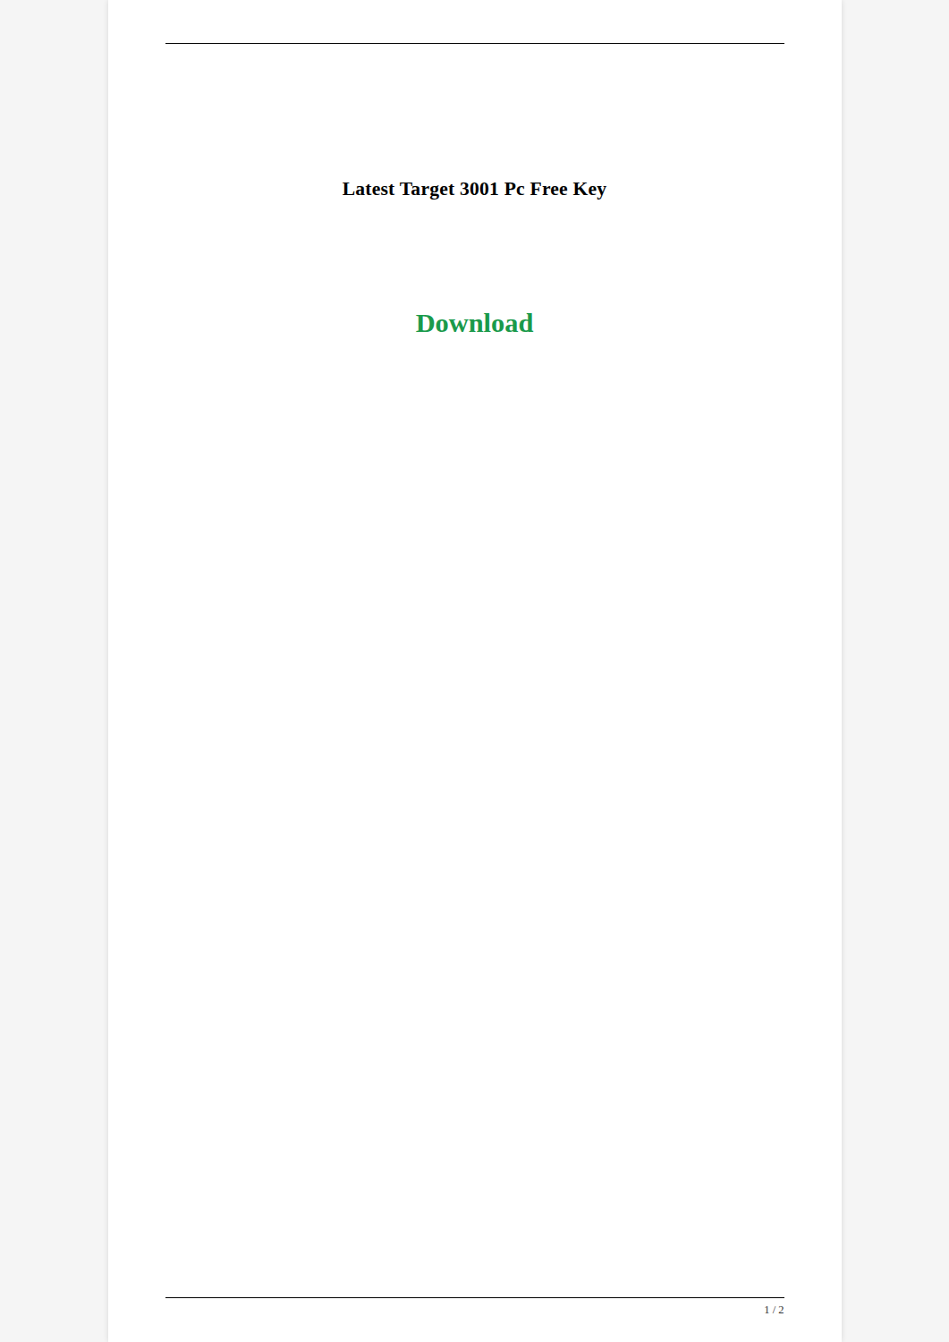Latest Target 3001 Pc Free Key
Download
1 / 2